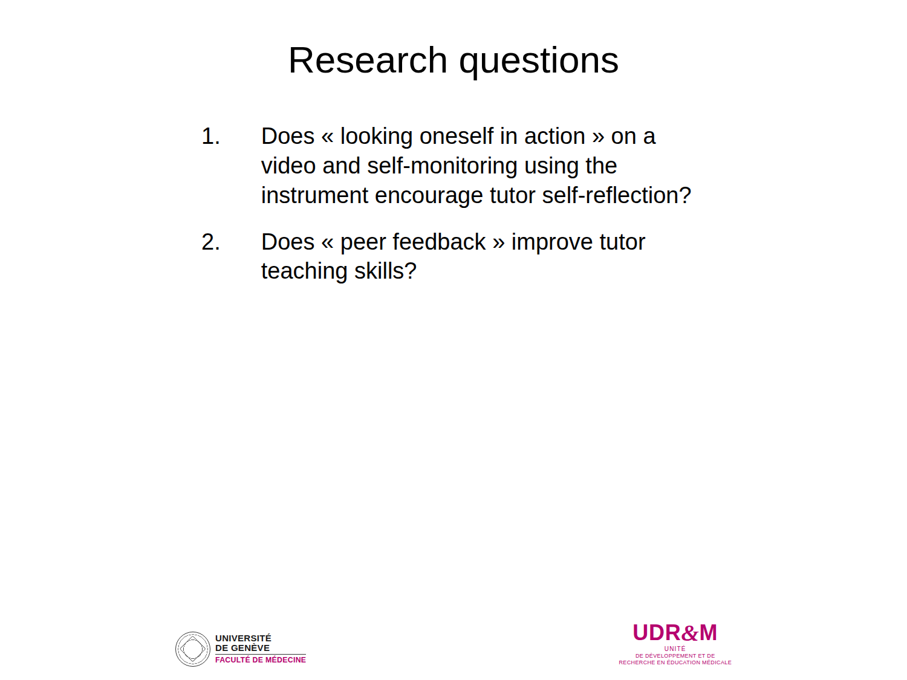Research questions
Does « looking oneself in action » on a video and self-monitoring using the instrument encourage tutor self-reflection?
Does « peer feedback » improve tutor teaching skills?
Université de Genève Faculté de Médecine
UDR&M
Unité
de développement et de
recherche en éducation médicale